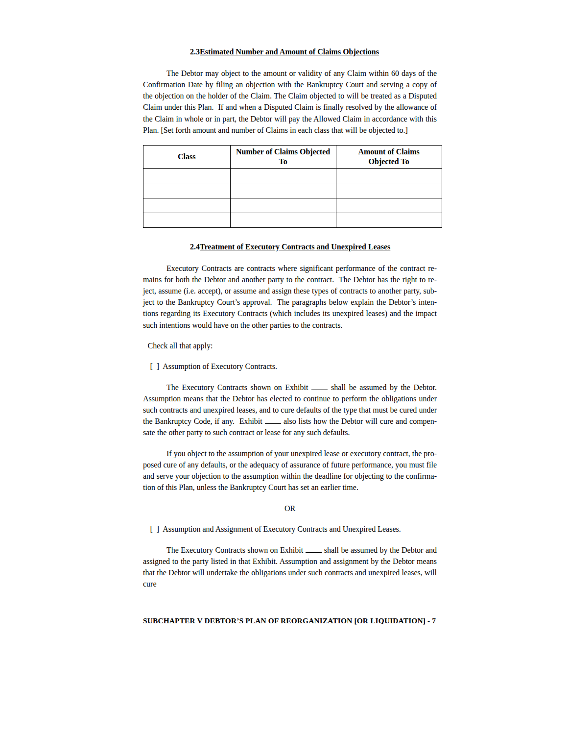2.3 Estimated Number and Amount of Claims Objections
The Debtor may object to the amount or validity of any Claim within 60 days of the Confirmation Date by filing an objection with the Bankruptcy Court and serving a copy of the objection on the holder of the Claim. The Claim objected to will be treated as a Disputed Claim under this Plan. If and when a Disputed Claim is finally resolved by the allowance of the Claim in whole or in part, the Debtor will pay the Allowed Claim in accordance with this Plan. [Set forth amount and number of Claims in each class that will be objected to.]
| Class | Number of Claims Objected To | Amount of Claims Objected To |
| --- | --- | --- |
2.4 Treatment of Executory Contracts and Unexpired Leases
Executory Contracts are contracts where significant performance of the contract remains for both the Debtor and another party to the contract. The Debtor has the right to reject, assume (i.e. accept), or assume and assign these types of contracts to another party, subject to the Bankruptcy Court’s approval. The paragraphs below explain the Debtor’s intentions regarding its Executory Contracts (which includes its unexpired leases) and the impact such intentions would have on the other parties to the contracts.
Check all that apply:
[ ] Assumption of Executory Contracts.
The Executory Contracts shown on Exhibit shall be assumed by the Debtor. Assumption means that the Debtor has elected to continue to perform the obligations under such contracts and unexpired leases, and to cure defaults of the type that must be cured under the Bankruptcy Code, if any. Exhibit also lists how the Debtor will cure and compensate the other party to such contract or lease for any such defaults.
If you object to the assumption of your unexpired lease or executory contract, the proposed cure of any defaults, or the adequacy of assurance of future performance, you must file and serve your objection to the assumption within the deadline for objecting to the confirmation of this Plan, unless the Bankruptcy Court has set an earlier time.
OR
[ ] Assumption and Assignment of Executory Contracts and Unexpired Leases.
The Executory Contracts shown on Exhibit shall be assumed by the Debtor and assigned to the party listed in that Exhibit. Assumption and assignment by the Debtor means that the Debtor will undertake the obligations under such contracts and unexpired leases, will cure
SUBCHAPTER V DEBTOR’S PLAN OF REORGANIZATION [OR LIQUIDATION] - 7